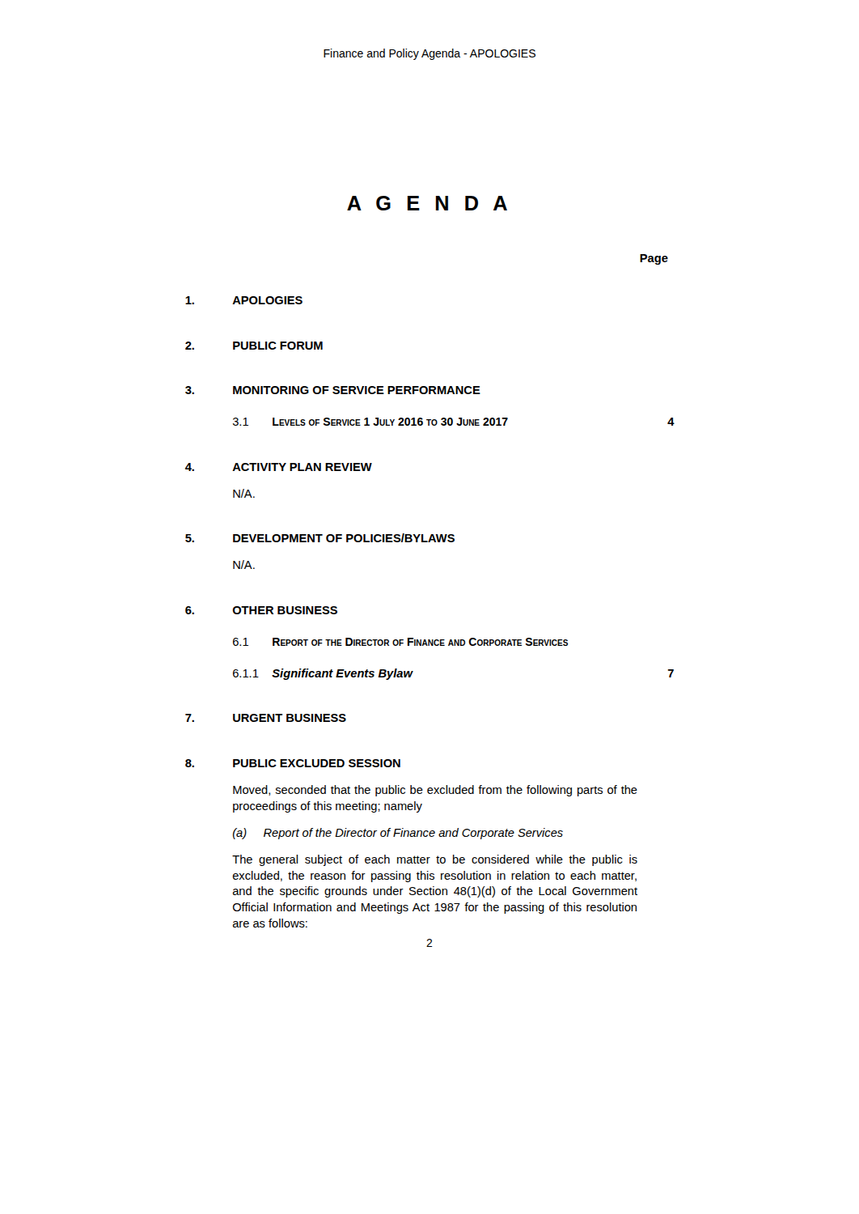Finance and Policy Agenda - APOLOGIES
A G E N D A
Page
| 1. | Apologies | |
| 2. | Public Forum | |
| 3. | Monitoring of Service Performance | |
| | / 3.1 / Levels of Service 1 July 2016 to 30 June 2017 / | 4 |
| 4. | Activity Plan Review N/A. | |
| 5. | Development of Policies/Bylaws N/A. | |
| 6. | Other Business | |
| | / 6.1 / Report of the Director of Finance and Corporate Services / | |
| | / 6.1.1 / Significant Events Bylaw / | 7 |
| 7. | Urgent Business | |
| 8. | Public Excluded Session Moved, seconded that the public be excluded from the following parts of the proceedings of this meeting; namely (a) Report of the Director of Finance and Corporate Services The general subject of each matter to be considered while the public is excluded, the reason for passing this resolution in relation to each matter, and the specific grounds under Section 48(1)(d) of the Local Government Official Information and Meetings Act 1987 for the passing of this resolution are as follows: | |
2